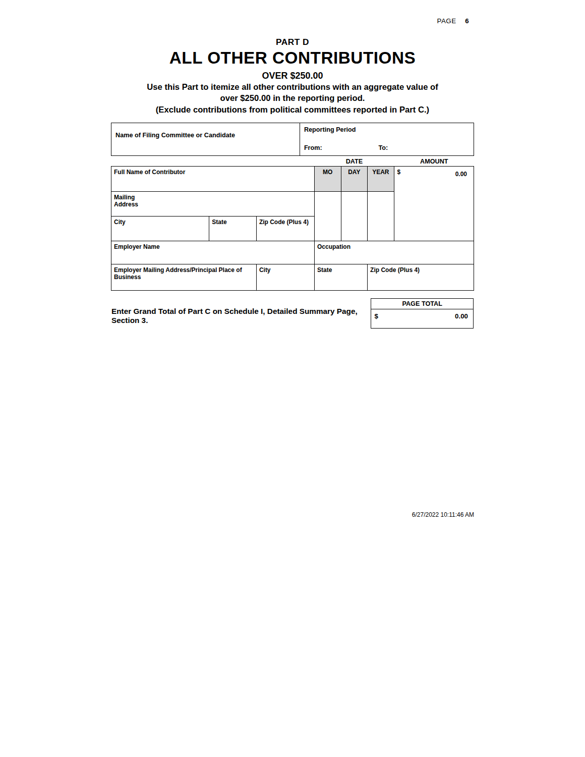PAGE 6
PART D
ALL OTHER CONTRIBUTIONS
OVER $250.00
Use this Part to itemize all other contributions with an aggregate value of
over $250.00 in the reporting period.
(Exclude contributions from political committees reported in Part C.)
| Name of Filing Committee or Candidate | Reporting Period From: To: |
| | DATE | AMOUNT |
| Full Name of Contributor | MO | DAY | YEAR | $ 0.00 |
| Mailing Address | | | |
| City | State | Zip Code (Plus 4) |
| Employer Name | Occupation |
| Employer Mailing Address/Principal Place of Business | City | State | Zip Code (Plus 4) |
| Enter Grand Total of Part C on Schedule I, Detailed Summary Page, Section 3. | PAGE TOTAL $ 0.00 |
6/27/2022 10:11:46 AM